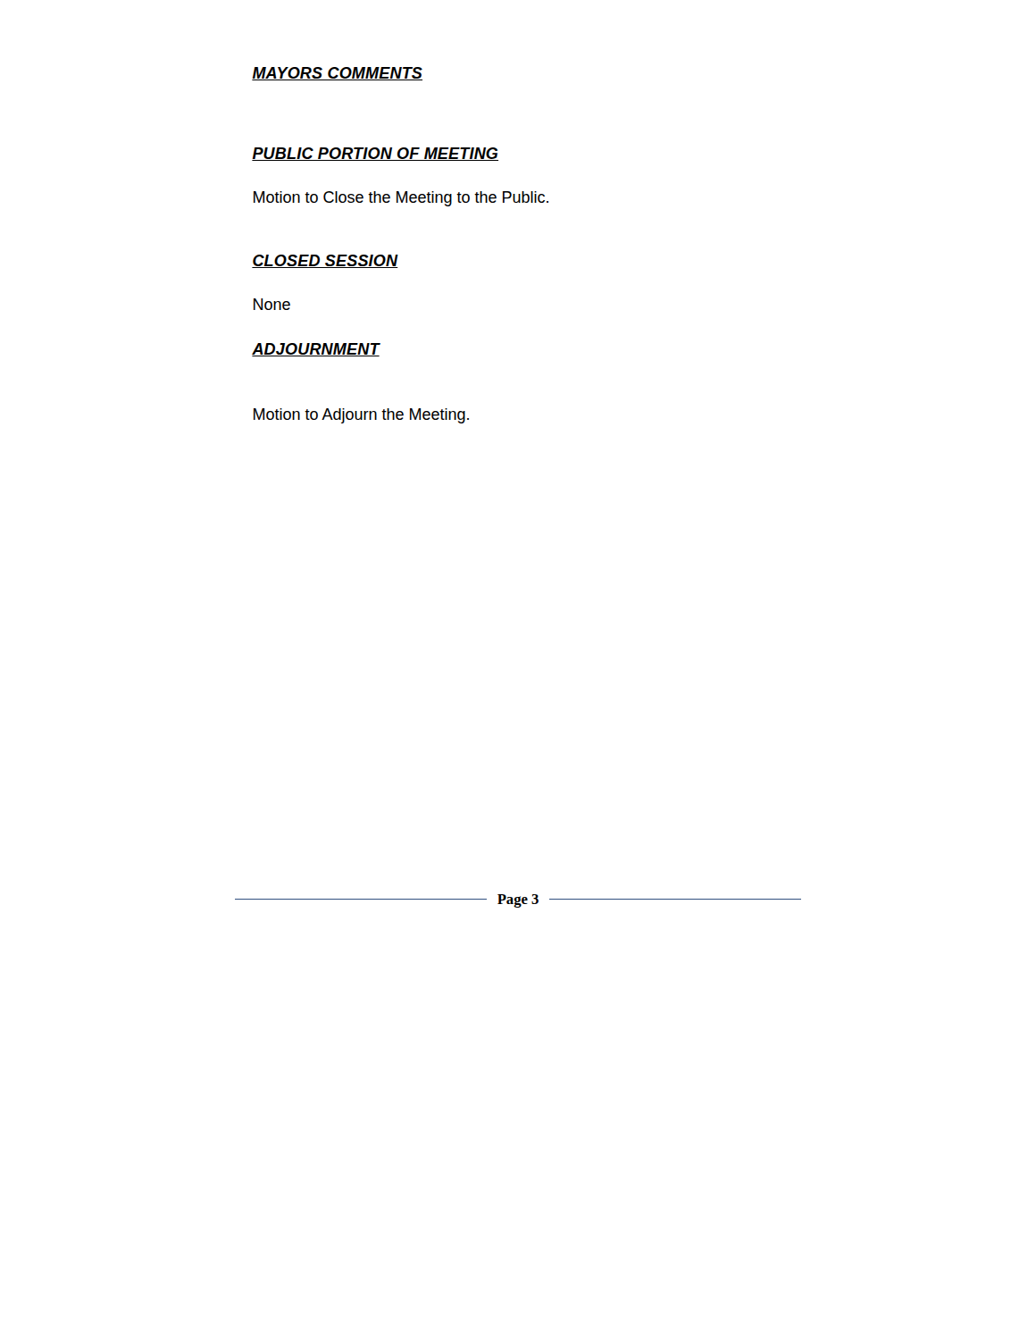MAYORS COMMENTS
PUBLIC PORTION OF MEETING
Motion to Close the Meeting to the Public.
CLOSED SESSION
None
ADJOURNMENT
Motion to Adjourn the Meeting.
Page 3